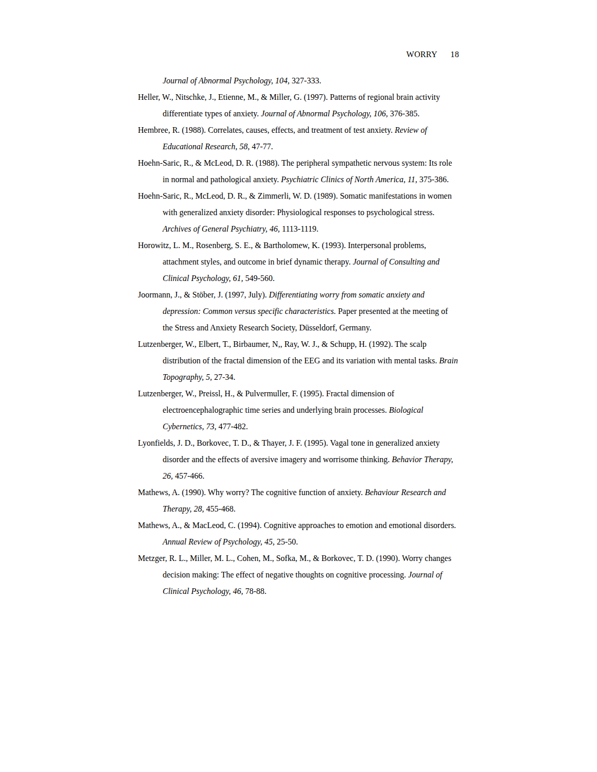WORRY18
Journal of Abnormal Psychology, 104, 327-333.
Heller, W., Nitschke, J., Etienne, M., & Miller, G. (1997). Patterns of regional brain activity differentiate types of anxiety. Journal of Abnormal Psychology, 106, 376-385.
Hembree, R. (1988). Correlates, causes, effects, and treatment of test anxiety. Review of Educational Research, 58, 47-77.
Hoehn-Saric, R., & McLeod, D. R. (1988). The peripheral sympathetic nervous system: Its role in normal and pathological anxiety. Psychiatric Clinics of North America, 11, 375-386.
Hoehn-Saric, R., McLeod, D. R., & Zimmerli, W. D. (1989). Somatic manifestations in women with generalized anxiety disorder: Physiological responses to psychological stress. Archives of General Psychiatry, 46, 1113-1119.
Horowitz, L. M., Rosenberg, S. E., & Bartholomew, K. (1993). Interpersonal problems, attachment styles, and outcome in brief dynamic therapy. Journal of Consulting and Clinical Psychology, 61, 549-560.
Joormann, J., & Stöber, J. (1997, July). Differentiating worry from somatic anxiety and depression: Common versus specific characteristics. Paper presented at the meeting of the Stress and Anxiety Research Society, Düsseldorf, Germany.
Lutzenberger, W., Elbert, T., Birbaumer, N,, Ray, W. J., & Schupp, H. (1992). The scalp distribution of the fractal dimension of the EEG and its variation with mental tasks. Brain Topography, 5, 27-34.
Lutzenberger, W., Preissl, H., & Pulvermuller, F. (1995). Fractal dimension of electroencephalographic time series and underlying brain processes. Biological Cybernetics, 73, 477-482.
Lyonfields, J. D., Borkovec, T. D., & Thayer, J. F. (1995). Vagal tone in generalized anxiety disorder and the effects of aversive imagery and worrisome thinking. Behavior Therapy, 26, 457-466.
Mathews, A. (1990). Why worry? The cognitive function of anxiety. Behaviour Research and Therapy, 28, 455-468.
Mathews, A., & MacLeod, C. (1994). Cognitive approaches to emotion and emotional disorders. Annual Review of Psychology, 45, 25-50.
Metzger, R. L., Miller, M. L., Cohen, M., Sofka, M., & Borkovec, T. D. (1990). Worry changes decision making: The effect of negative thoughts on cognitive processing. Journal of Clinical Psychology, 46, 78-88.